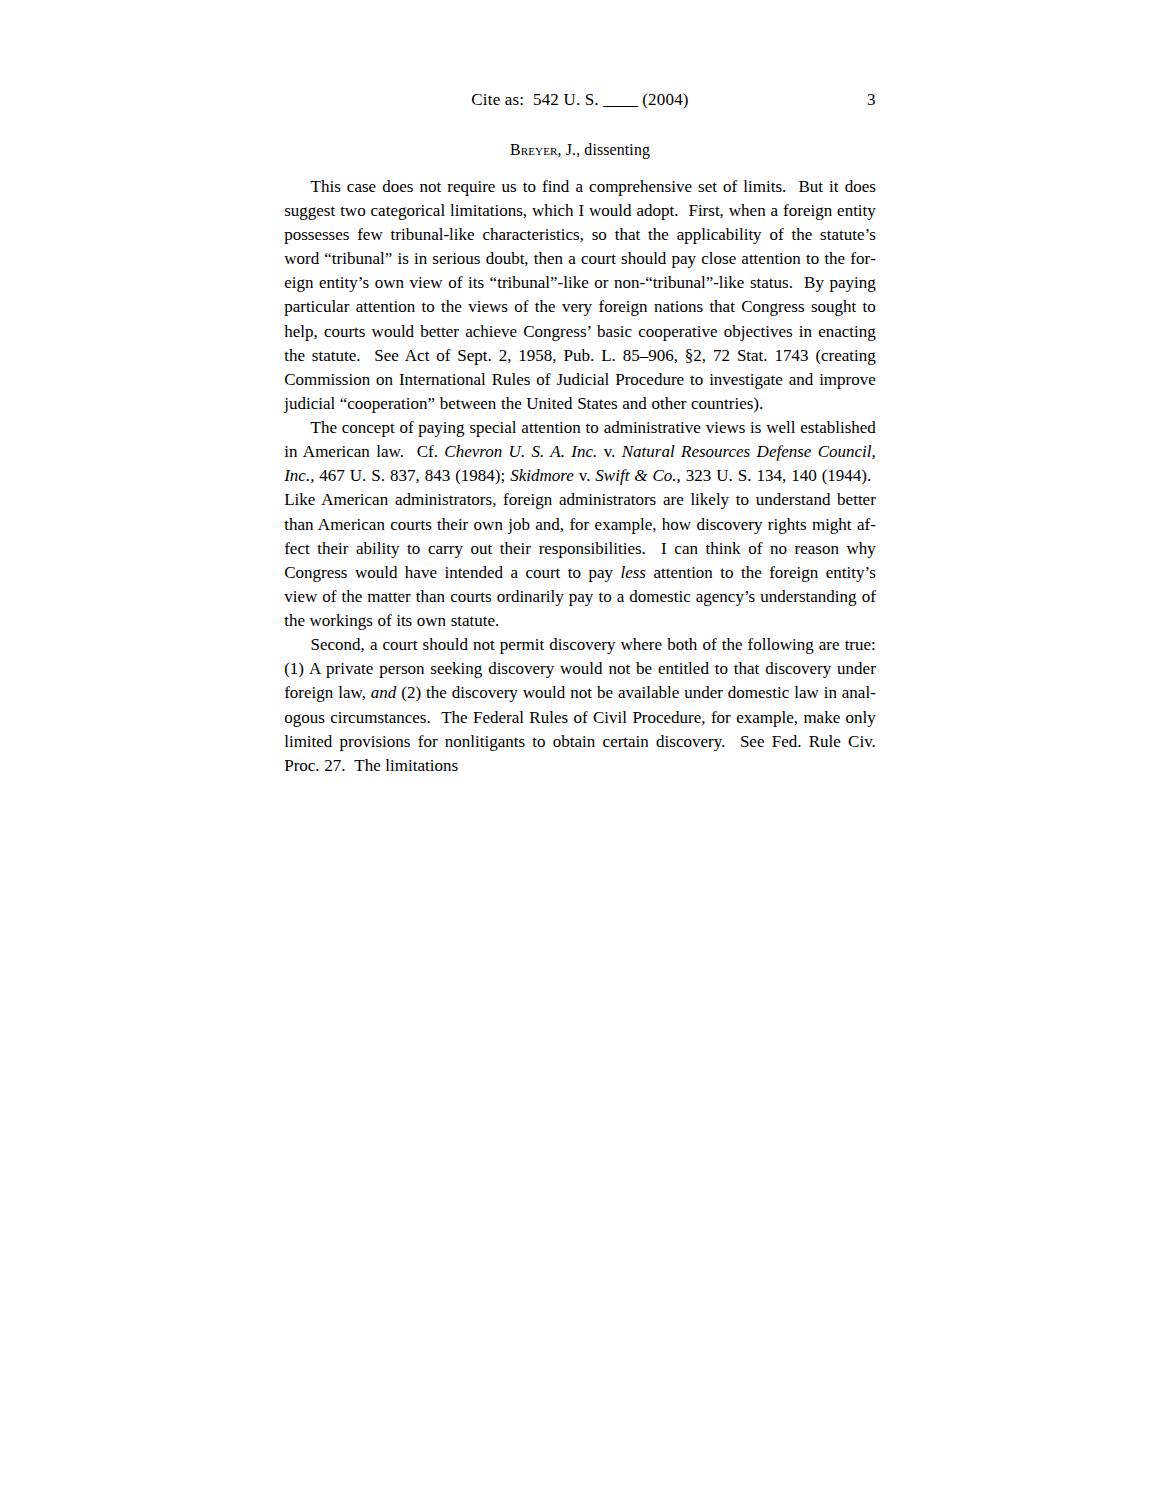Cite as: 542 U. S. ____ (2004) 3
Breyer, J., dissenting
This case does not require us to find a comprehensive set of limits. But it does suggest two categorical limitations, which I would adopt. First, when a foreign entity possesses few tribunal-like characteristics, so that the applicability of the statute’s word “tribunal” is in serious doubt, then a court should pay close attention to the foreign entity’s own view of its “tribunal”-like or non-“tribunal”-like status. By paying particular attention to the views of the very foreign nations that Congress sought to help, courts would better achieve Congress’ basic cooperative objectives in enacting the statute. See Act of Sept. 2, 1958, Pub. L. 85–906, §2, 72 Stat. 1743 (creating Commission on International Rules of Judicial Procedure to investigate and improve judicial “cooperation” between the United States and other countries).
The concept of paying special attention to administrative views is well established in American law. Cf. Chevron U. S. A. Inc. v. Natural Resources Defense Council, Inc., 467 U. S. 837, 843 (1984); Skidmore v. Swift & Co., 323 U. S. 134, 140 (1944). Like American administrators, foreign administrators are likely to understand better than American courts their own job and, for example, how discovery rights might affect their ability to carry out their responsibilities. I can think of no reason why Congress would have intended a court to pay less attention to the foreign entity’s view of the matter than courts ordinarily pay to a domestic agency’s understanding of the workings of its own statute.
Second, a court should not permit discovery where both of the following are true: (1) A private person seeking discovery would not be entitled to that discovery under foreign law, and (2) the discovery would not be available under domestic law in analogous circumstances. The Federal Rules of Civil Procedure, for example, make only limited provisions for nonlitigants to obtain certain discovery. See Fed. Rule Civ. Proc. 27. The limitations